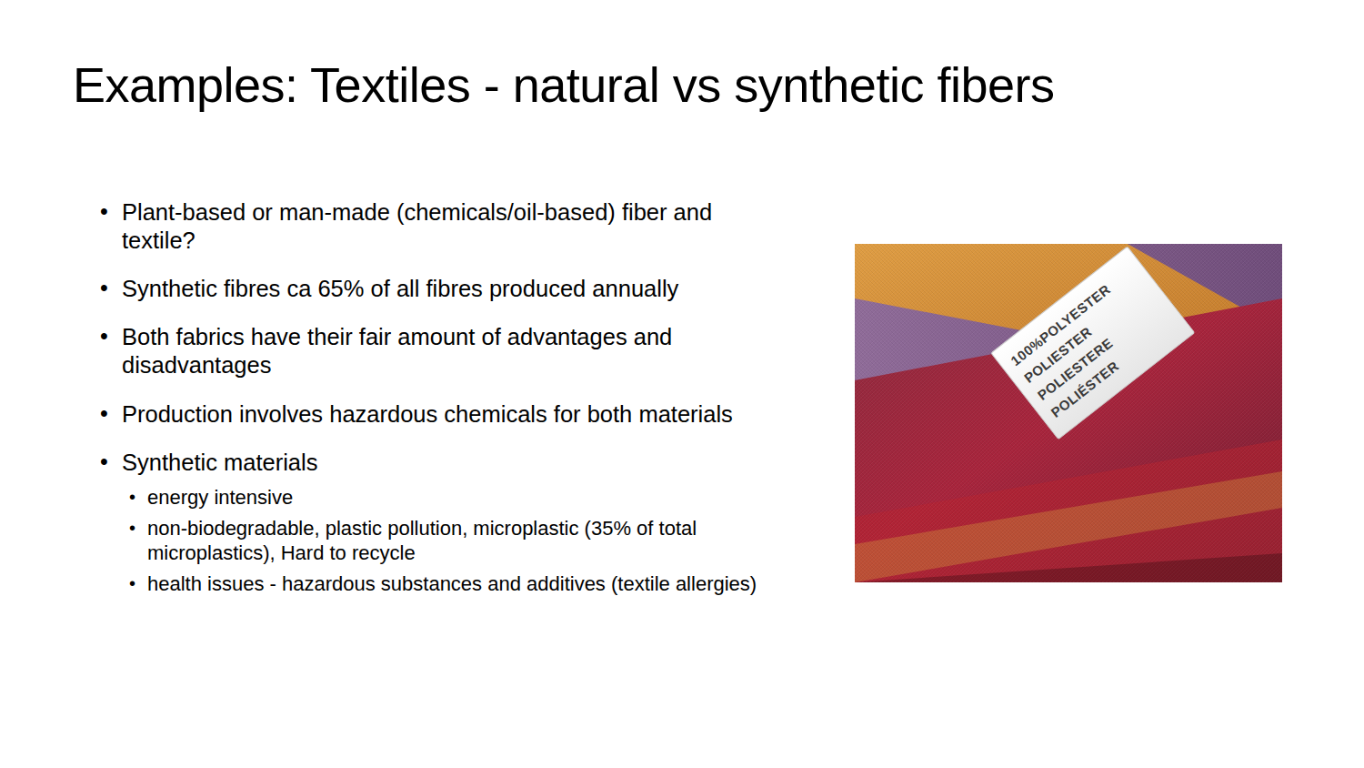Examples: Textiles - natural vs synthetic fibers
Plant-based or man-made (chemicals/oil-based) fiber and textile?
Synthetic fibres ca 65% of all fibres produced annually
Both fabrics have their fair amount of advantages and disadvantages
Production involves hazardous chemicals for both materials
Synthetic materials
energy intensive
non-biodegradable, plastic pollution, microplastic (35% of total microplastics), Hard to recycle
health issues - hazardous substances and additives (textile allergies)
100%POLYESTER POLIESTER POLIESTERE POLIÉSTER